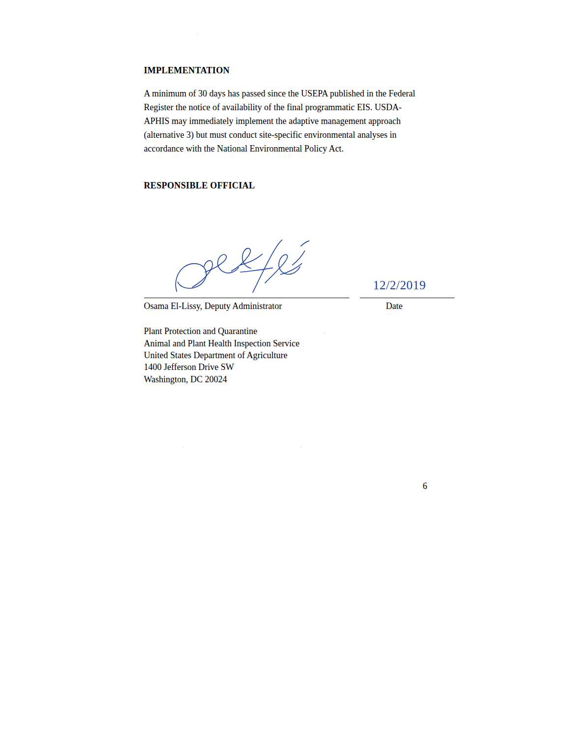·
IMPLEMENTATION
A minimum of 30 days has passed since the USEPA published in the Federal Register the notice of availability of the final programmatic EIS. USDA-APHIS may immediately implement the adaptive management approach (alternative 3) but must conduct site-specific environmental analyses in accordance with the National Environmental Policy Act.
RESPONSIBLE OFFICIAL
12/2/2019
Osama El-Lissy, Deputy Administrator
Date
Plant Protection and Quarantine
Animal and Plant Health Inspection Service
United States Department of Agriculture
1400 Jefferson Drive SW
Washington, DC 20024
· · ·
6